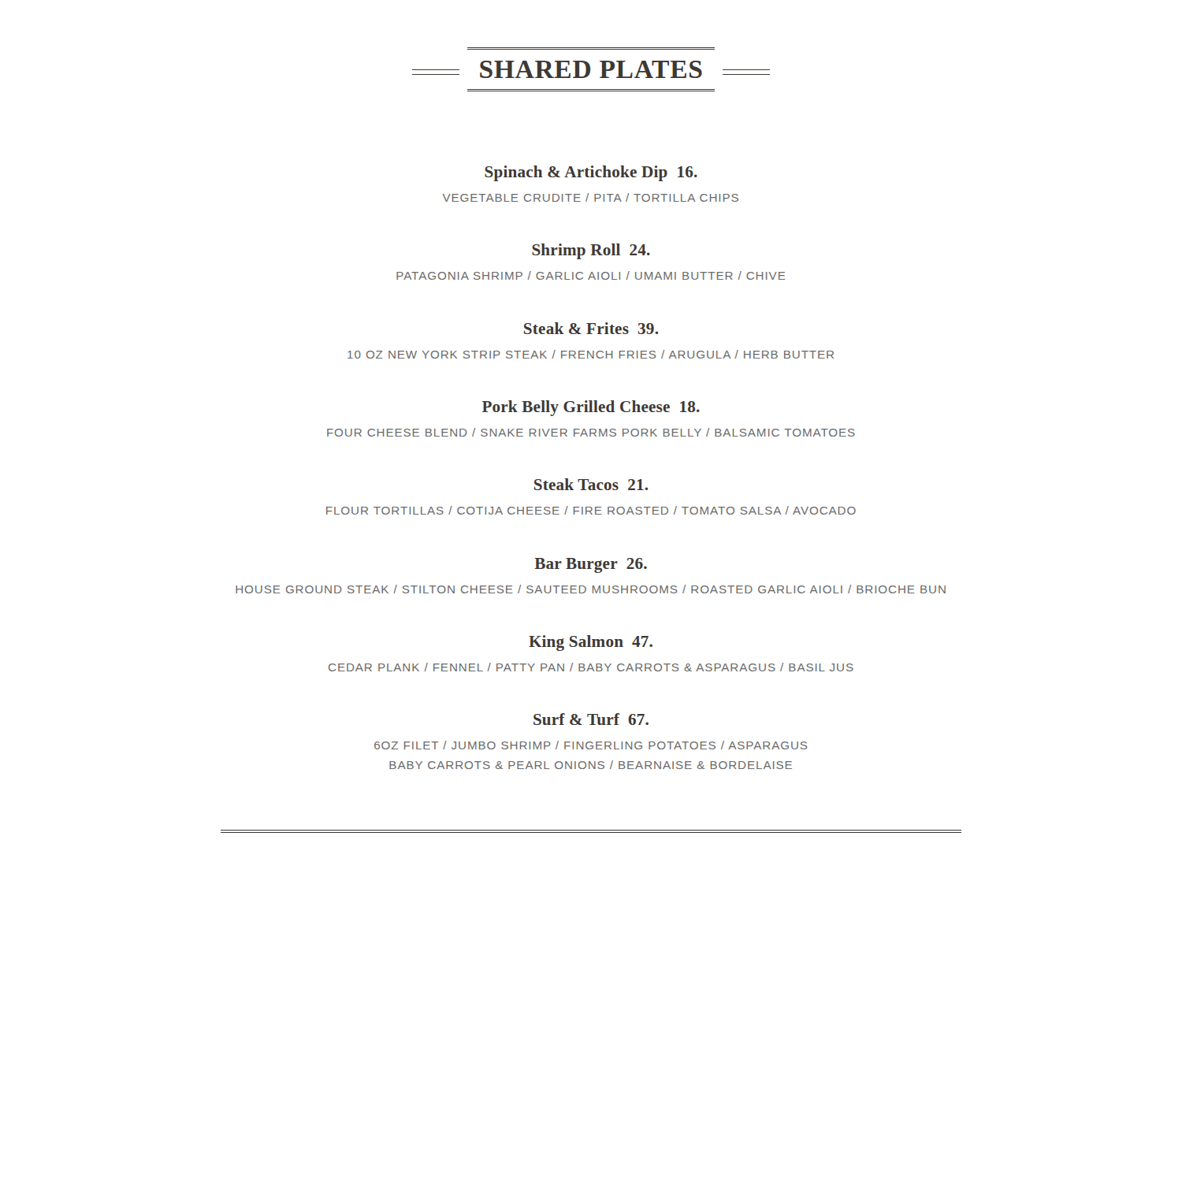SHARED PLATES
Spinach & Artichoke Dip 16.
Vegetable Crudite / Pita / Tortilla Chips
Shrimp Roll 24.
Patagonia Shrimp / Garlic Aioli / Umami Butter / Chive
Steak & Frites 39.
10 oz New York Strip Steak / French Fries / Arugula / Herb Butter
Pork Belly Grilled Cheese 18.
Four Cheese Blend / Snake River Farms Pork Belly / Balsamic Tomatoes
Steak Tacos 21.
Flour Tortillas / Cotija Cheese / Fire Roasted / Tomato Salsa / Avocado
Bar Burger 26.
House Ground Steak / Stilton Cheese / Sauteed Mushrooms / Roasted Garlic Aioli / Brioche Bun
King Salmon 47.
Cedar Plank / Fennel / Patty Pan / Baby Carrots & Asparagus / Basil Jus
Surf & Turf 67.
6oz Filet / Jumbo Shrimp / Fingerling Potatoes / Asparagus
Baby Carrots & Pearl Onions / Bearnaise & Bordelaise